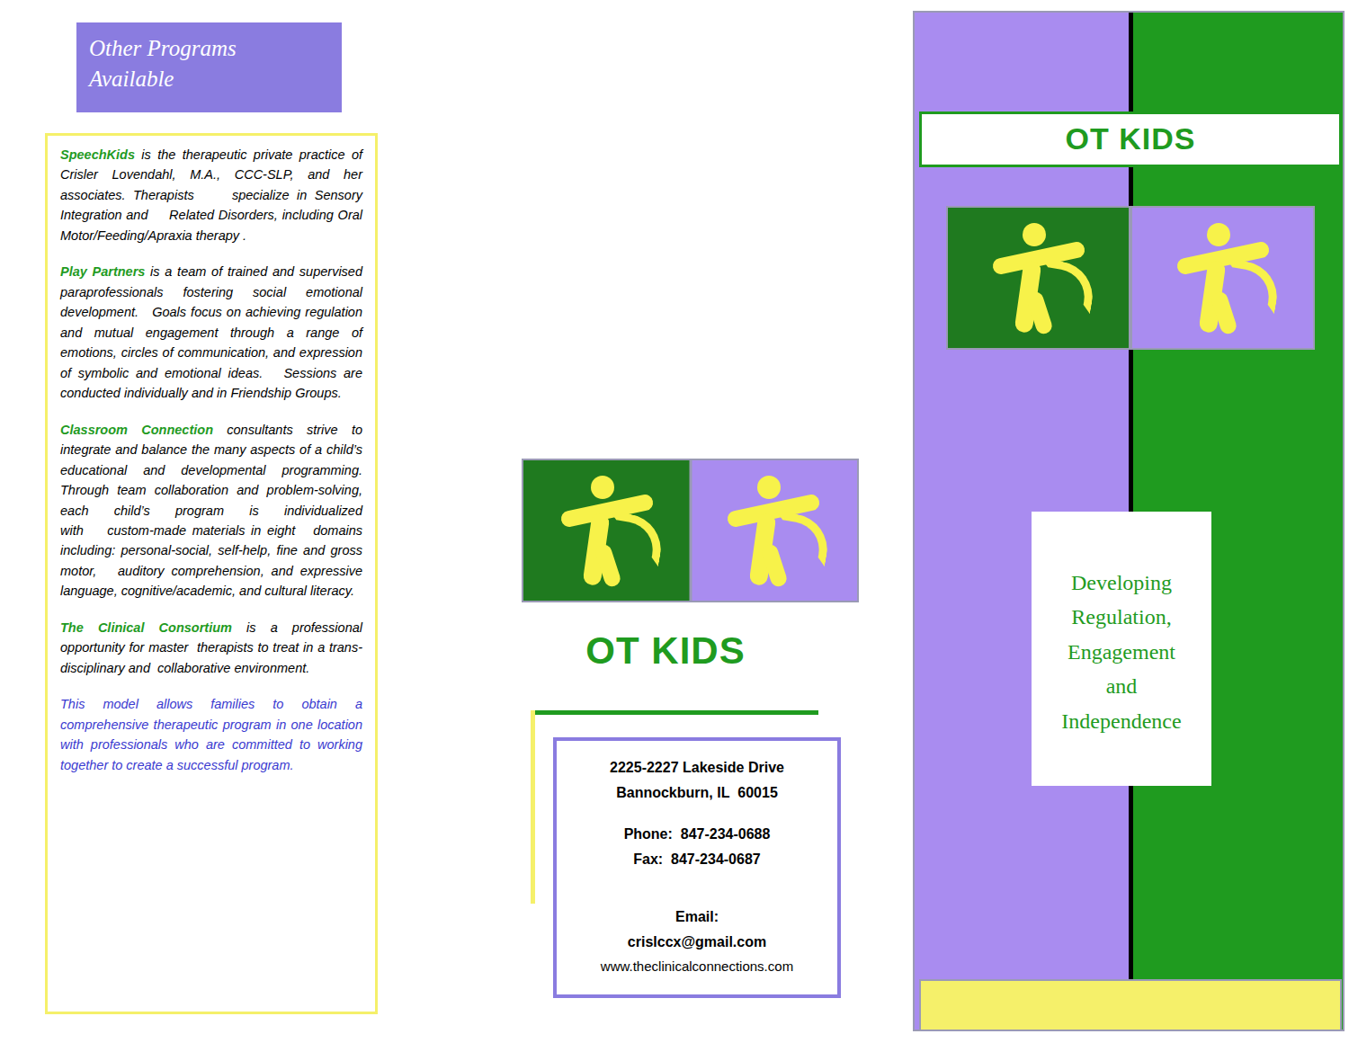Other Programs
Available
SpeechKids is the therapeutic private practice of Crisler Lovendahl, M.A., CCC-SLP, and her associates. Therapists specialize in Sensory Integration and Related Disorders, including Oral Motor/Feeding/Apraxia therapy .
Play Partners is a team of trained and supervised paraprofessionals fostering social emotional development. Goals focus on achieving regulation and mutual engagement through a range of emotions, circles of communication, and expression of symbolic and emotional ideas. Sessions are conducted individually and in Friendship Groups.
Classroom Connection consultants strive to integrate and balance the many aspects of a child’s educational and developmental programming. Through team collaboration and problem-solving, each child’s program is individualized with custom-made materials in eight domains including: personal-social, self-help, fine and gross motor, auditory comprehension, and expressive language, cognitive/academic, and cultural literacy.
The Clinical Consortium is a professional opportunity for master therapists to treat in a trans-disciplinary and collaborative environment.
This model allows families to obtain a comprehensive therapeutic program in one location with professionals who are committed to working together to create a successful program.
OT KIDS
2225-2227 Lakeside Drive
Bannockburn, IL 60015
Phone: 847-234-0688
Fax: 847-234-0687
Email:
crislccx@gmail.com
www.theclinicalconnections.com
OT KIDS
Developing
Regulation,
Engagement
and
Independence